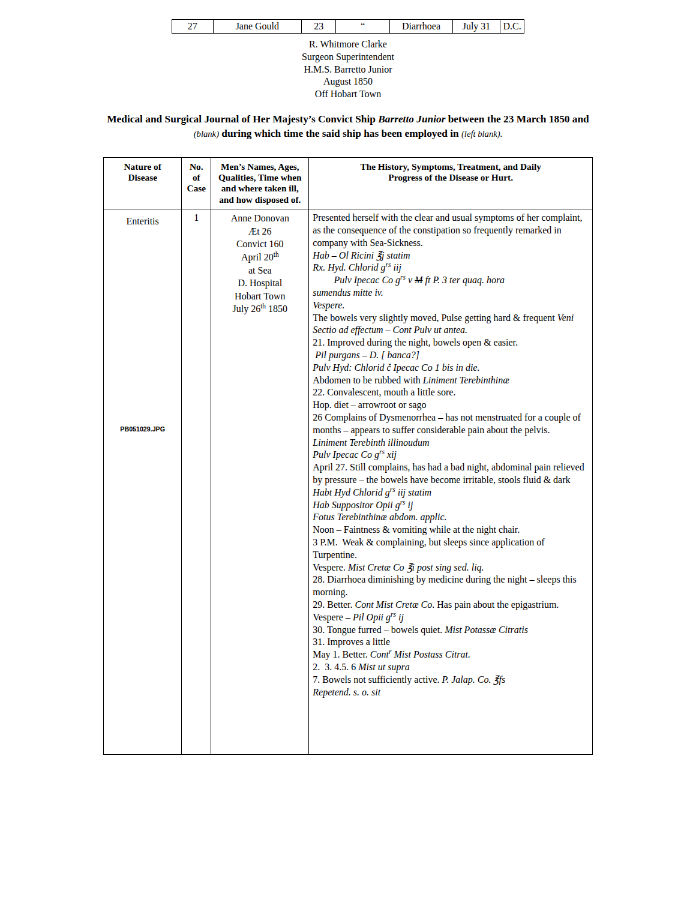| 27 | Jane Gould | 23 | “ | Diarrhoea | July 31 | D.C. |
R. Whitmore Clarke
Surgeon Superintendent
H.M.S. Barretto Junior
August 1850
Off Hobart Town
Medical and Surgical Journal of Her Majesty’s Convict Ship Barretto Junior between the 23 March 1850 and (blank) during which time the said ship has been employed in (left blank).
| Nature of Disease | No. of Case | Men’s Names, Ages, Qualities, Time when and where taken ill, and how disposed of. | The History, Symptoms, Treatment, and Daily Progress of the Disease or Hurt. |
| --- | --- | --- | --- |
| Enteritis PB051029.JPG | 1 | Anne Donovan Æt 26 Convict 160 April 20 th at Sea D. Hospital Hobart Town July 26 th 1850 | Presented herself with the clear and usual symptoms of her complaint, as the consequence of the constipation so frequently remarked in company with Sea-Sickness. Hab – Ol Ricini ℥j statim Rx. Hyd. Chlorid g rs iij Pulv Ipecac Co g rs v M ft P. 3 ter quaq. hora sumendus mitte iv. Vespere. The bowels very slightly moved, Pulse getting hard & frequent Veni Sectio ad effectum – Cont Pulv ut antea. 21. Improved during the night, bowels open & easier. Pil purgans – D. [ banca?] Pulv Hyd: Chlorid č Ipecac Co 1 bis in die. Abdomen to be rubbed with Liniment Terebinthinæ 22. Convalescent, mouth a little sore. Hop. diet – arrowroot or sago 26 Complains of Dysmenorrhea – has not menstruated for a couple of months – appears to suffer considerable pain about the pelvis. Liniment Terebinth illinoudum Pulv Ipecac Co g rs xij April 27. Still complains, has had a bad night, abdominal pain relieved by pressure – the bowels have become irritable, stools fluid & dark Habt Hyd Chlorid g rs iij statim Hab Suppositor Opii g rs ij Fotus Terebinthinæ abdom. applic. Noon – Faintness & vomiting while at the night chair. 3 P.M. Weak & complaining, but sleeps since application of Turpentine. Vespere. Mist Cretæ Co ℥i post sing sed. liq. 28. Diarrhoea diminishing by medicine during the night – sleeps this morning. 29. Better. Cont Mist Cretæ Co . Has pain about the epigastrium. Vespere – Pil Opii g rs ij 30. Tongue furred – bowels quiet. Mist Potassæ Citratis 31. Improves a little May 1. Better. Cont r Mist Postass Citrat. 2. 3. 4.5. 6 Mist ut supra 7. Bowels not sufficiently active. P. Jalap. Co. ℥fs Repetend. s. o. sit |